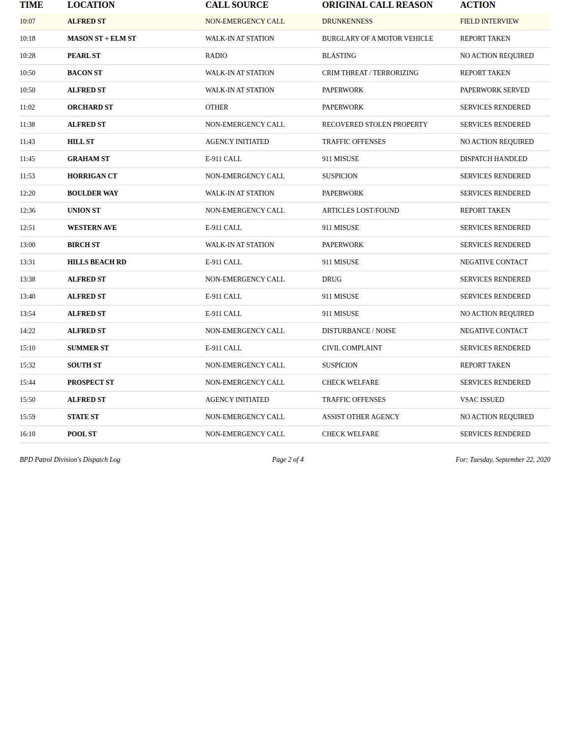| TIME | LOCATION | CALL SOURCE | ORIGINAL CALL REASON | ACTION |
| --- | --- | --- | --- | --- |
| 10:07 | ALFRED ST | NON-EMERGENCY CALL | DRUNKENNESS | FIELD INTERVIEW |
| 10:18 | MASON ST + ELM ST | WALK-IN AT STATION | BURGLARY OF A MOTOR VEHICLE | REPORT TAKEN |
| 10:28 | PEARL ST | RADIO | BLASTING | NO ACTION REQUIRED |
| 10:50 | BACON ST | WALK-IN AT STATION | CRIM THREAT / TERRORIZING | REPORT TAKEN |
| 10:50 | ALFRED ST | WALK-IN AT STATION | PAPERWORK | PAPERWORK SERVED |
| 11:02 | ORCHARD ST | OTHER | PAPERWORK | SERVICES RENDERED |
| 11:38 | ALFRED ST | NON-EMERGENCY CALL | RECOVERED STOLEN PROPERTY | SERVICES RENDERED |
| 11:43 | HILL ST | AGENCY INITIATED | TRAFFIC OFFENSES | NO ACTION REQUIRED |
| 11:45 | GRAHAM ST | E-911 CALL | 911 MISUSE | DISPATCH HANDLED |
| 11:53 | HORRIGAN CT | NON-EMERGENCY CALL | SUSPICION | SERVICES RENDERED |
| 12:20 | BOULDER WAY | WALK-IN AT STATION | PAPERWORK | SERVICES RENDERED |
| 12:36 | UNION ST | NON-EMERGENCY CALL | ARTICLES LOST/FOUND | REPORT TAKEN |
| 12:51 | WESTERN AVE | E-911 CALL | 911 MISUSE | SERVICES RENDERED |
| 13:00 | BIRCH ST | WALK-IN AT STATION | PAPERWORK | SERVICES RENDERED |
| 13:31 | HILLS BEACH RD | E-911 CALL | 911 MISUSE | NEGATIVE CONTACT |
| 13:38 | ALFRED ST | NON-EMERGENCY CALL | DRUG | SERVICES RENDERED |
| 13:40 | ALFRED ST | E-911 CALL | 911 MISUSE | SERVICES RENDERED |
| 13:54 | ALFRED ST | E-911 CALL | 911 MISUSE | NO ACTION REQUIRED |
| 14:22 | ALFRED ST | NON-EMERGENCY CALL | DISTURBANCE / NOISE | NEGATIVE CONTACT |
| 15:10 | SUMMER ST | E-911 CALL | CIVIL COMPLAINT | SERVICES RENDERED |
| 15:32 | SOUTH ST | NON-EMERGENCY CALL | SUSPICION | REPORT TAKEN |
| 15:44 | PROSPECT ST | NON-EMERGENCY CALL | CHECK WELFARE | SERVICES RENDERED |
| 15:50 | ALFRED ST | AGENCY INITIATED | TRAFFIC OFFENSES | VSAC ISSUED |
| 15:59 | STATE ST | NON-EMERGENCY CALL | ASSIST OTHER AGENCY | NO ACTION REQUIRED |
| 16:10 | POOL ST | NON-EMERGENCY CALL | CHECK WELFARE | SERVICES RENDERED |
BPD Patrol Division's Dispatch Log
Page 2 of 4
For: Tuesday, September 22, 2020